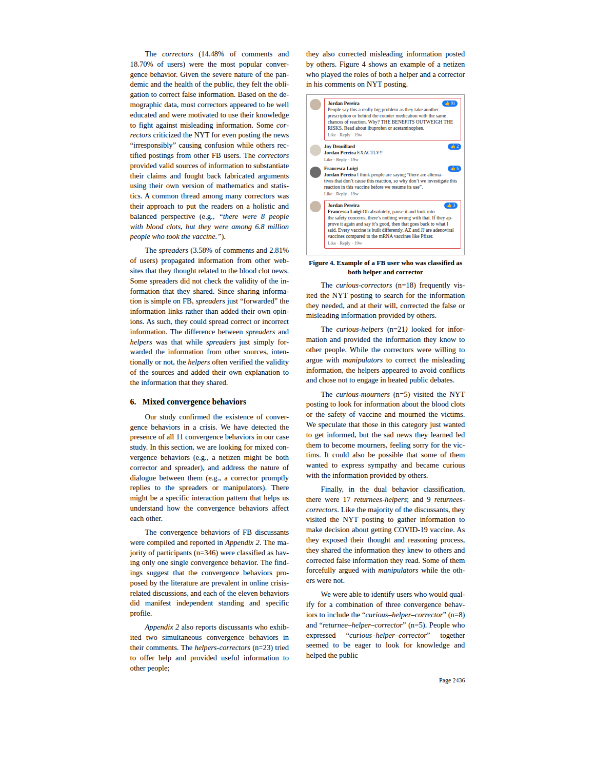The correctors (14.48% of comments and 18.70% of users) were the most popular convergence behavior. Given the severe nature of the pandemic and the health of the public, they felt the obligation to correct false information. Based on the demographic data, most correctors appeared to be well educated and were motivated to use their knowledge to fight against misleading information. Some correctors criticized the NYT for even posting the news “irresponsibly” causing confusion while others rectified postings from other FB users. The correctors provided valid sources of information to substantiate their claims and fought back fabricated arguments using their own version of mathematics and statistics. A common thread among many correctors was their approach to put the readers on a holistic and balanced perspective (e.g., “there were 8 people with blood clots, but they were among 6.8 million people who took the vaccine.”).
The spreaders (3.58% of comments and 2.81% of users) propagated information from other websites that they thought related to the blood clot news. Some spreaders did not check the validity of the information that they shared. Since sharing information is simple on FB, spreaders just “forwarded” the information links rather than added their own opinions. As such, they could spread correct or incorrect information. The difference between spreaders and helpers was that while spreaders just simply forwarded the information from other sources, intentionally or not, the helpers often verified the validity of the sources and added their own explanation to the information that they shared.
6. Mixed convergence behaviors
Our study confirmed the existence of convergence behaviors in a crisis. We have detected the presence of all 11 convergence behaviors in our case study. In this section, we are looking for mixed convergence behaviors (e.g., a netizen might be both corrector and spreader), and address the nature of dialogue between them (e.g., a corrector promptly replies to the spreaders or manipulators). There might be a specific interaction pattern that helps us understand how the convergence behaviors affect each other.
The convergence behaviors of FB discussants were compiled and reported in Appendix 2. The majority of participants (n=346) were classified as having only one single convergence behavior. The findings suggest that the convergence behaviors proposed by the literature are prevalent in online crisis-related discussions, and each of the eleven behaviors did manifest independent standing and specific profile.
Appendix 2 also reports discussants who exhibited two simultaneous convergence behaviors in their comments. The helpers-correctors (n=23) tried to offer help and provided useful information to other people;
they also corrected misleading information posted by others. Figure 4 shows an example of a netizen who played the roles of both a helper and a corrector in his comments on NYT posting.
👍 91
Jordan Pereira
People say this a really big problem as they take another prescription or behind the counter medication with the same chances of reaction. Why? THE BENEFITS OUTWEIGH THE RISKS. Read about ibuprofen or acetaminophen.
Like · Reply · 19w
👍 2
Joy Drouillard
Jordan Pereira EXACTLY!!
Like · Reply · 19w
👍 6
Francesca Luigi
Jordan Pereira I think people are saying “there are alternatives that don’t cause this reaction, so why don’t we investigate this reaction in this vaccine before we resume its use”.
Like · Reply · 19w
👍 3
Jordan Pereira
Francesca Luigi Oh absolutely, pause it and look into the safety concerns, there’s nothing wrong with that. If they approve it again and say it’s good, then that goes back to what I said. Every vaccine is built differently. AZ and JJ are adenoviral vaccines compared to the mRNA vaccines like Pfizer.
Like · Reply · 19w
Figure 4. Example of a FB user who was classified as both helper and corrector
The curious-correctors (n=18) frequently visited the NYT posting to search for the information they needed, and at their will, corrected the false or misleading information provided by others.
The curious-helpers (n=21) looked for information and provided the information they know to other people. While the correctors were willing to argue with manipulators to correct the misleading information, the helpers appeared to avoid conflicts and chose not to engage in heated public debates.
The curious-mourners (n=5) visited the NYT posting to look for information about the blood clots or the safety of vaccine and mourned the victims. We speculate that those in this category just wanted to get informed, but the sad news they learned led them to become mourners, feeling sorry for the victims. It could also be possible that some of them wanted to express sympathy and became curious with the information provided by others.
Finally, in the dual behavior classification, there were 17 returnees-helpers; and 9 returnees-correctors. Like the majority of the discussants, they visited the NYT posting to gather information to make decision about getting COVID-19 vaccine. As they exposed their thought and reasoning process, they shared the information they knew to others and corrected false information they read. Some of them forcefully argued with manipulators while the others were not.
We were able to identify users who would qualify for a combination of three convergence behaviors to include the “curious–helper–corrector” (n=8) and “returnee–helper–corrector” (n=5). People who expressed “curious–helper–corrector” together seemed to be eager to look for knowledge and helped the public
Page 2436